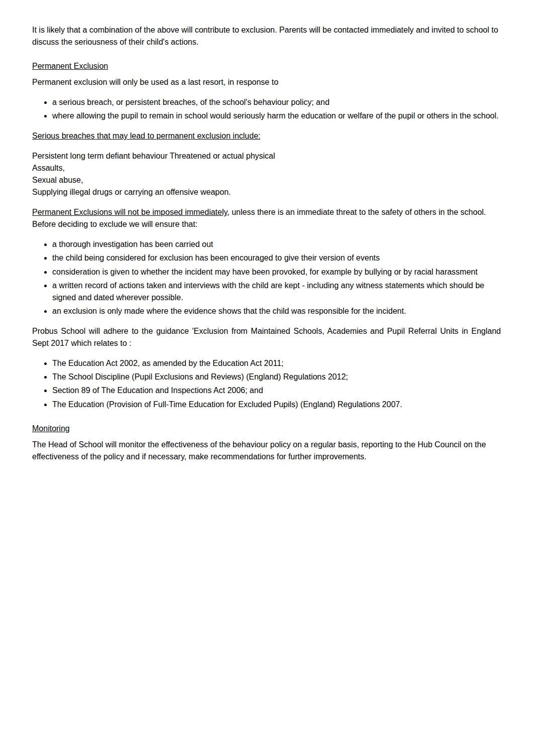It is likely that a combination of the above will contribute to exclusion. Parents will be contacted immediately and invited to school to discuss the seriousness of their child's actions.
Permanent Exclusion
Permanent exclusion will only be used as a last resort, in response to
a serious breach, or persistent breaches, of the school's behaviour policy; and
where allowing the pupil to remain in school would seriously harm the education or welfare of the pupil or others in the school.
Serious breaches that may lead to permanent exclusion include:
Persistent long term defiant behaviour Threatened or actual physical
Assaults,
Sexual abuse,
Supplying illegal drugs or carrying an offensive weapon.
Permanent Exclusions will not be imposed immediately, unless there is an immediate threat to the safety of others in the school. Before deciding to exclude we will ensure that:
a thorough investigation has been carried out
the child being considered for exclusion has been encouraged to give their version of events
consideration is given to whether the incident may have been provoked, for example by bullying or by racial harassment
a written record of actions taken and interviews with the child are kept - including any witness statements which should be signed and dated wherever possible.
an exclusion is only made where the evidence shows that the child was responsible for the incident.
Probus School will adhere to the guidance 'Exclusion from Maintained Schools, Academies and Pupil Referral Units in England Sept 2017 which relates to :
The Education Act 2002, as amended by the Education Act 2011;
The School Discipline (Pupil Exclusions and Reviews) (England) Regulations 2012;
Section 89 of The Education and Inspections Act 2006; and
The Education (Provision of Full-Time Education for Excluded Pupils) (England) Regulations 2007.
Monitoring
The Head of School will monitor the effectiveness of the behaviour policy on a regular basis, reporting to the Hub Council on the effectiveness of the policy and if necessary, make recommendations for further improvements.